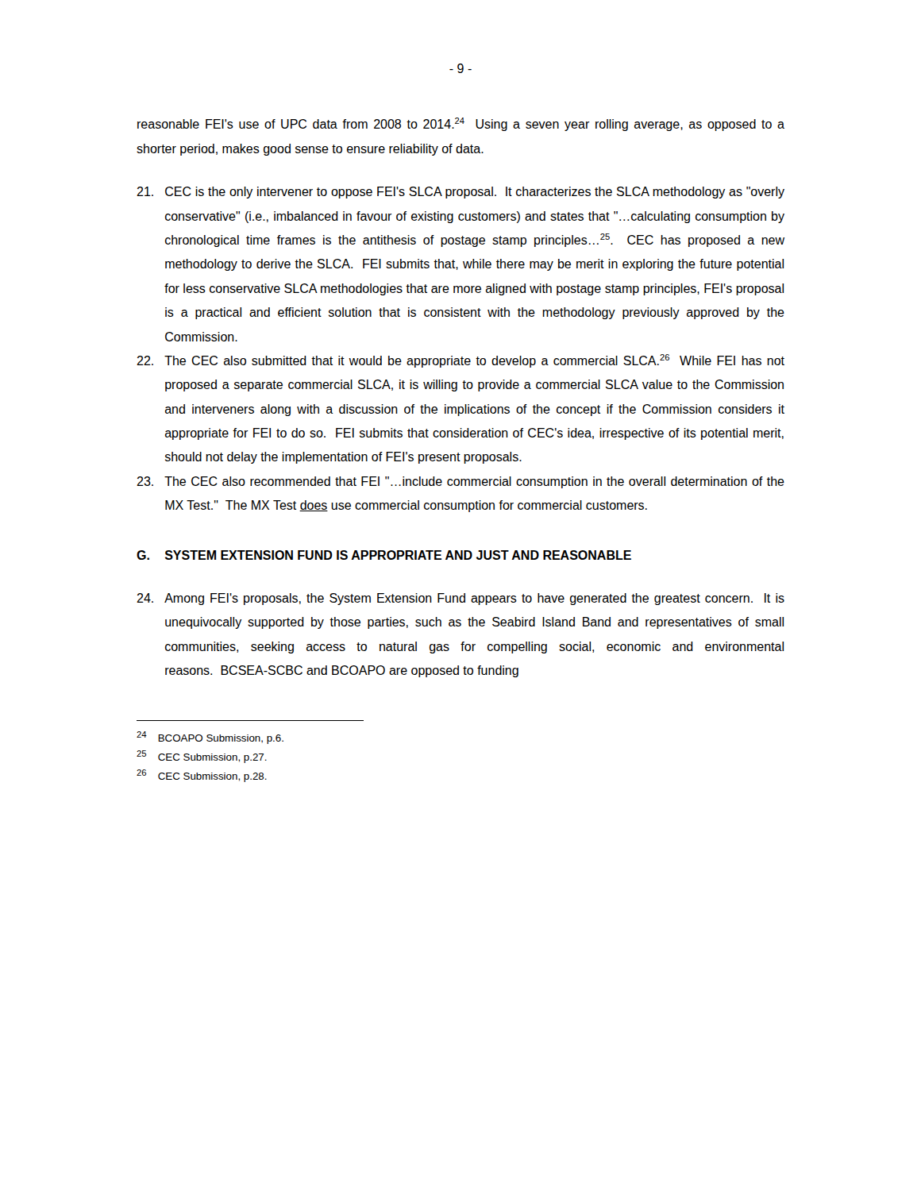- 9 -
reasonable FEI's use of UPC data from 2008 to 2014.24 Using a seven year rolling average, as opposed to a shorter period, makes good sense to ensure reliability of data.
21.
CEC is the only intervener to oppose FEI's SLCA proposal. It characterizes the SLCA methodology as "overly conservative" (i.e., imbalanced in favour of existing customers) and states that "…calculating consumption by chronological time frames is the antithesis of postage stamp principles…25. CEC has proposed a new methodology to derive the SLCA. FEI submits that, while there may be merit in exploring the future potential for less conservative SLCA methodologies that are more aligned with postage stamp principles, FEI's proposal is a practical and efficient solution that is consistent with the methodology previously approved by the Commission.
22.
The CEC also submitted that it would be appropriate to develop a commercial SLCA.26 While FEI has not proposed a separate commercial SLCA, it is willing to provide a commercial SLCA value to the Commission and interveners along with a discussion of the implications of the concept if the Commission considers it appropriate for FEI to do so. FEI submits that consideration of CEC's idea, irrespective of its potential merit, should not delay the implementation of FEI's present proposals.
23.
The CEC also recommended that FEI "…include commercial consumption in the overall determination of the MX Test." The MX Test does use commercial consumption for commercial customers.
G. SYSTEM EXTENSION FUND IS APPROPRIATE AND JUST AND REASONABLE
24.
Among FEI's proposals, the System Extension Fund appears to have generated the greatest concern. It is unequivocally supported by those parties, such as the Seabird Island Band and representatives of small communities, seeking access to natural gas for compelling social, economic and environmental reasons. BCSEA-SCBC and BCOAPO are opposed to funding
24
BCOAPO Submission, p.6.
25
CEC Submission, p.27.
26
CEC Submission, p.28.